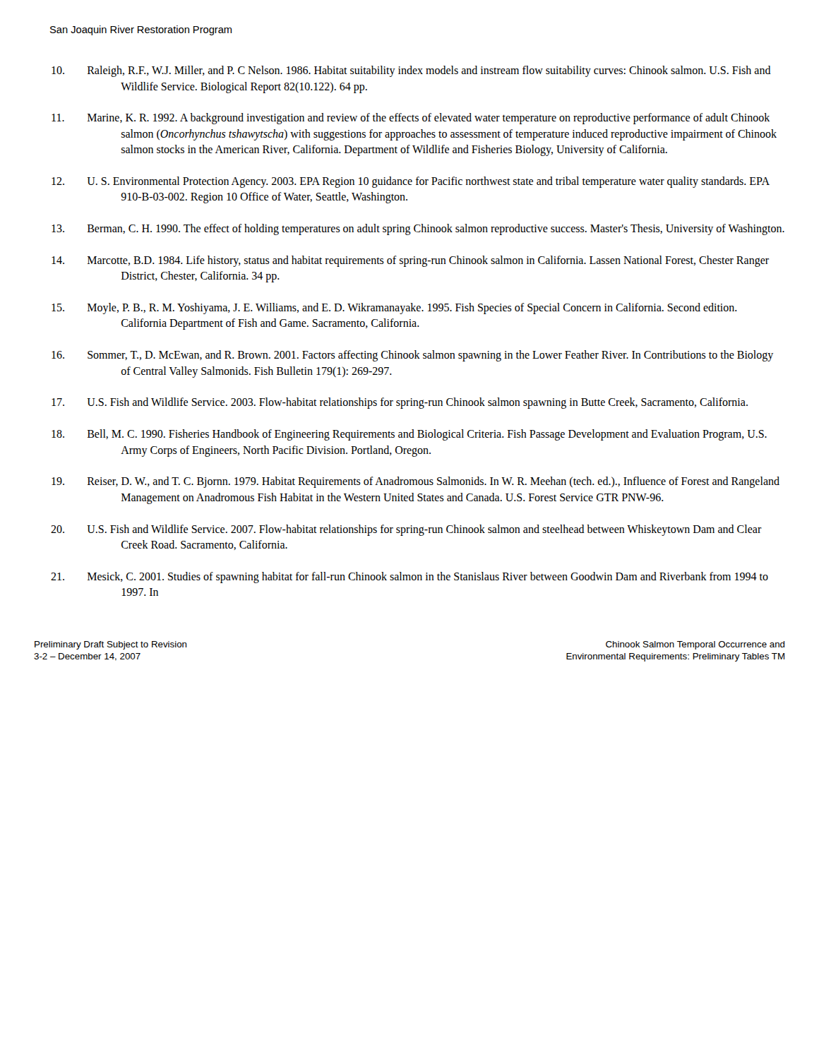San Joaquin River Restoration Program
10.
Raleigh, R.F., W.J. Miller, and P. C Nelson. 1986. Habitat suitability index models and instream flow suitability curves: Chinook salmon. U.S. Fish and Wildlife Service. Biological Report 82(10.122). 64 pp.
11.
Marine, K. R. 1992. A background investigation and review of the effects of elevated water temperature on reproductive performance of adult Chinook salmon (Oncorhynchus tshawytscha) with suggestions for approaches to assessment of temperature induced reproductive impairment of Chinook salmon stocks in the American River, California. Department of Wildlife and Fisheries Biology, University of California.
12.
U. S. Environmental Protection Agency. 2003. EPA Region 10 guidance for Pacific northwest state and tribal temperature water quality standards. EPA 910-B-03-002. Region 10 Office of Water, Seattle, Washington.
13.
Berman, C. H. 1990. The effect of holding temperatures on adult spring Chinook salmon reproductive success. Master's Thesis, University of Washington.
14.
Marcotte, B.D. 1984. Life history, status and habitat requirements of spring-run Chinook salmon in California. Lassen National Forest, Chester Ranger District, Chester, California. 34 pp.
15.
Moyle, P. B., R. M. Yoshiyama, J. E. Williams, and E. D. Wikramanayake. 1995. Fish Species of Special Concern in California. Second edition. California Department of Fish and Game. Sacramento, California.
16.
Sommer, T., D. McEwan, and R. Brown. 2001. Factors affecting Chinook salmon spawning in the Lower Feather River. In Contributions to the Biology of Central Valley Salmonids. Fish Bulletin 179(1): 269-297.
17.
U.S. Fish and Wildlife Service. 2003. Flow-habitat relationships for spring-run Chinook salmon spawning in Butte Creek, Sacramento, California.
18.
Bell, M. C. 1990. Fisheries Handbook of Engineering Requirements and Biological Criteria. Fish Passage Development and Evaluation Program, U.S. Army Corps of Engineers, North Pacific Division. Portland, Oregon.
19.
Reiser, D. W., and T. C. Bjornn. 1979. Habitat Requirements of Anadromous Salmonids. In W. R. Meehan (tech. ed.)., Influence of Forest and Rangeland Management on Anadromous Fish Habitat in the Western United States and Canada. U.S. Forest Service GTR PNW-96.
20.
U.S. Fish and Wildlife Service. 2007. Flow-habitat relationships for spring-run Chinook salmon and steelhead between Whiskeytown Dam and Clear Creek Road. Sacramento, California.
21.
Mesick, C. 2001. Studies of spawning habitat for fall-run Chinook salmon in the Stanislaus River between Goodwin Dam and Riverbank from 1994 to 1997. In
Preliminary Draft Subject to Revision
3-2 – December 14, 2007
Chinook Salmon Temporal Occurrence and
Environmental Requirements: Preliminary Tables TM